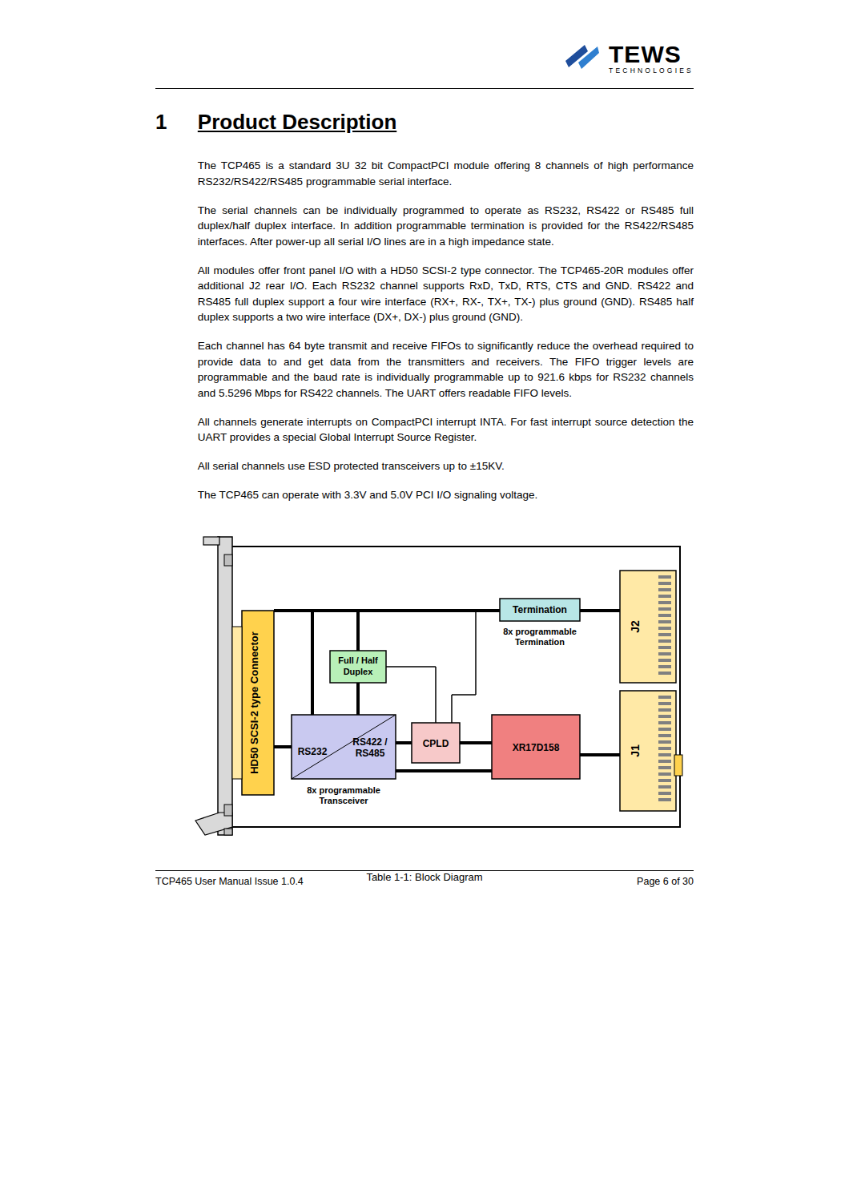TEWS
TECHNOLOGIES
1 Product Description
The TCP465 is a standard 3U 32 bit CompactPCI module offering 8 channels of high performance RS232/RS422/RS485 programmable serial interface.
The serial channels can be individually programmed to operate as RS232, RS422 or RS485 full duplex/half duplex interface. In addition programmable termination is provided for the RS422/RS485 interfaces. After power-up all serial I/O lines are in a high impedance state.
All modules offer front panel I/O with a HD50 SCSI-2 type connector. The TCP465-20R modules offer additional J2 rear I/O. Each RS232 channel supports RxD, TxD, RTS, CTS and GND. RS422 and RS485 full duplex support a four wire interface (RX+, RX-, TX+, TX-) plus ground (GND). RS485 half duplex supports a two wire interface (DX+, DX-) plus ground (GND).
Each channel has 64 byte transmit and receive FIFOs to significantly reduce the overhead required to provide data to and get data from the transmitters and receivers. The FIFO trigger levels are programmable and the baud rate is individually programmable up to 921.6 kbps for RS232 channels and 5.5296 Mbps for RS422 channels. The UART offers readable FIFO levels.
All channels generate interrupts on CompactPCI interrupt INTA. For fast interrupt source detection the UART provides a special Global Interrupt Source Register.
All serial channels use ESD protected transceivers up to ±15KV.
The TCP465 can operate with 3.3V and 5.0V PCI I/O signaling voltage.
HD50 SCSI-2 type Connector J2 J1 Termination 8x programmable Termination Full / Half Duplex RS232 RS422 / RS485 8x programmable Transceiver CPLD XR17D158
Table 1-1: Block Diagram
TCP465 User Manual Issue 1.0.4 Page 6 of 30